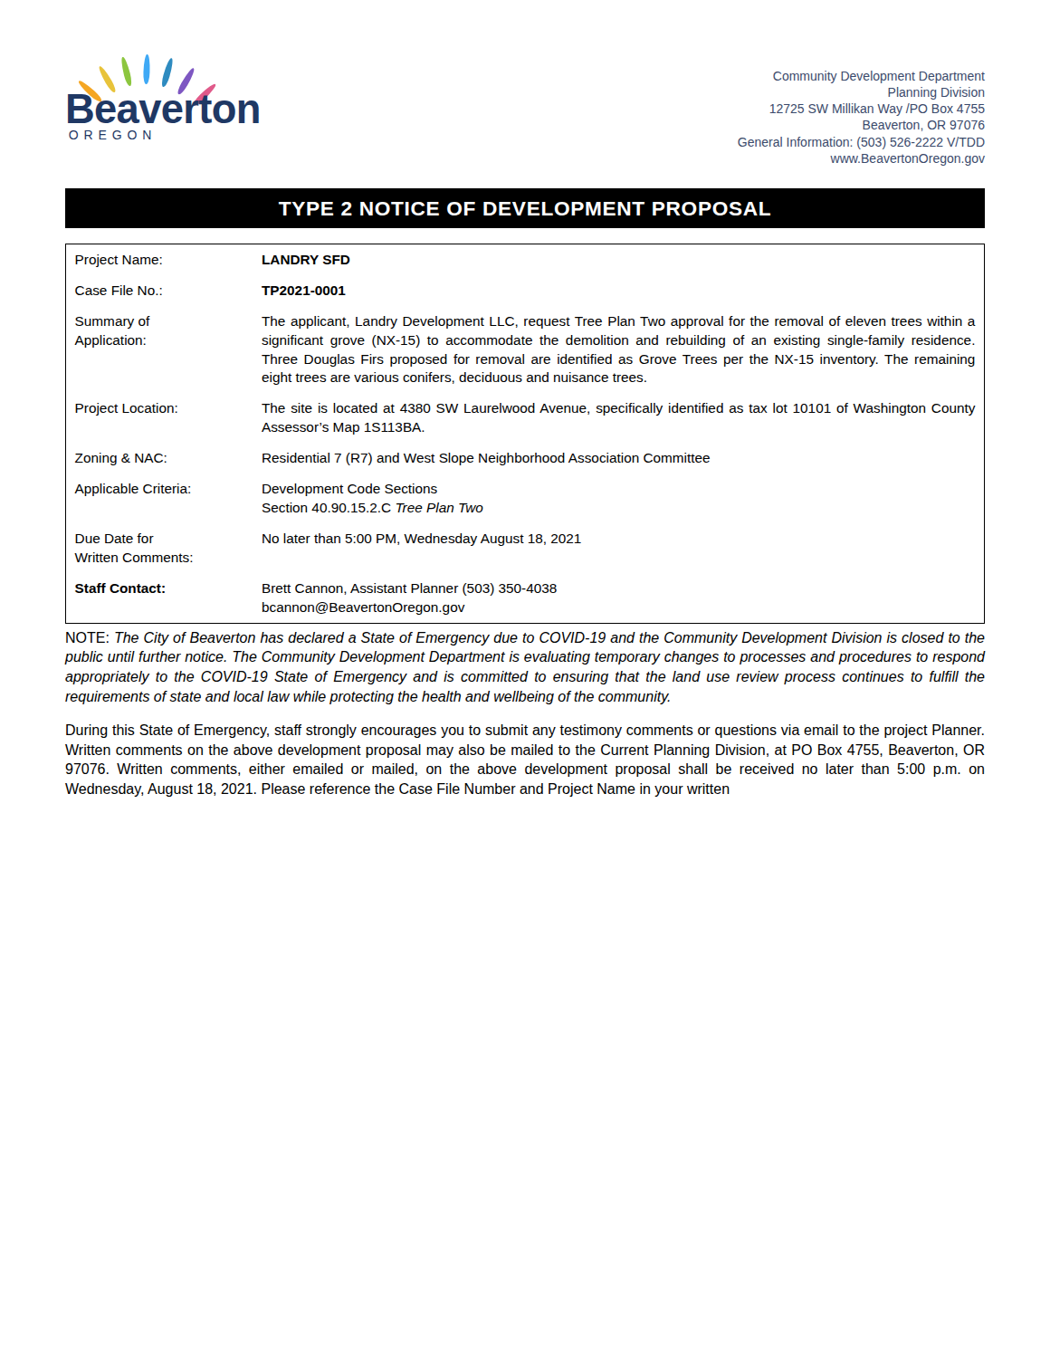Beaverton
OREGON
Community Development Department
Planning Division
12725 SW Millikan Way /PO Box 4755
Beaverton, OR 97076
General Information: (503) 526-2222 V/TDD
www.BeavertonOregon.gov
TYPE 2 NOTICE OF DEVELOPMENT PROPOSAL
| Project Name: | LANDRY SFD |
| Case File No.: | TP2021-0001 |
| Summary of Application: | The applicant, Landry Development LLC, request Tree Plan Two approval for the removal of eleven trees within a significant grove (NX-15) to accommodate the demolition and rebuilding of an existing single-family residence. Three Douglas Firs proposed for removal are identified as Grove Trees per the NX-15 inventory. The remaining eight trees are various conifers, deciduous and nuisance trees. |
| Project Location: | The site is located at 4380 SW Laurelwood Avenue, specifically identified as tax lot 10101 of Washington County Assessor’s Map 1S113BA. |
| Zoning & NAC: | Residential 7 (R7) and West Slope Neighborhood Association Committee |
| Applicable Criteria: | Development Code Sections Section 40.90.15.2.C Tree Plan Two |
| Due Date for Written Comments: | No later than 5:00 PM, Wednesday August 18, 2021 |
| Staff Contact: | Brett Cannon, Assistant Planner (503) 350-4038 bcannon@BeavertonOregon.gov |
NOTE: The City of Beaverton has declared a State of Emergency due to COVID-19 and the Community Development Division is closed to the public until further notice. The Community Development Department is evaluating temporary changes to processes and procedures to respond appropriately to the COVID-19 State of Emergency and is committed to ensuring that the land use review process continues to fulfill the requirements of state and local law while protecting the health and wellbeing of the community.
During this State of Emergency, staff strongly encourages you to submit any testimony comments or questions via email to the project Planner. Written comments on the above development proposal may also be mailed to the Current Planning Division, at PO Box 4755, Beaverton, OR 97076. Written comments, either emailed or mailed, on the above development proposal shall be received no later than 5:00 p.m. on Wednesday, August 18, 2021. Please reference the Case File Number and Project Name in your written